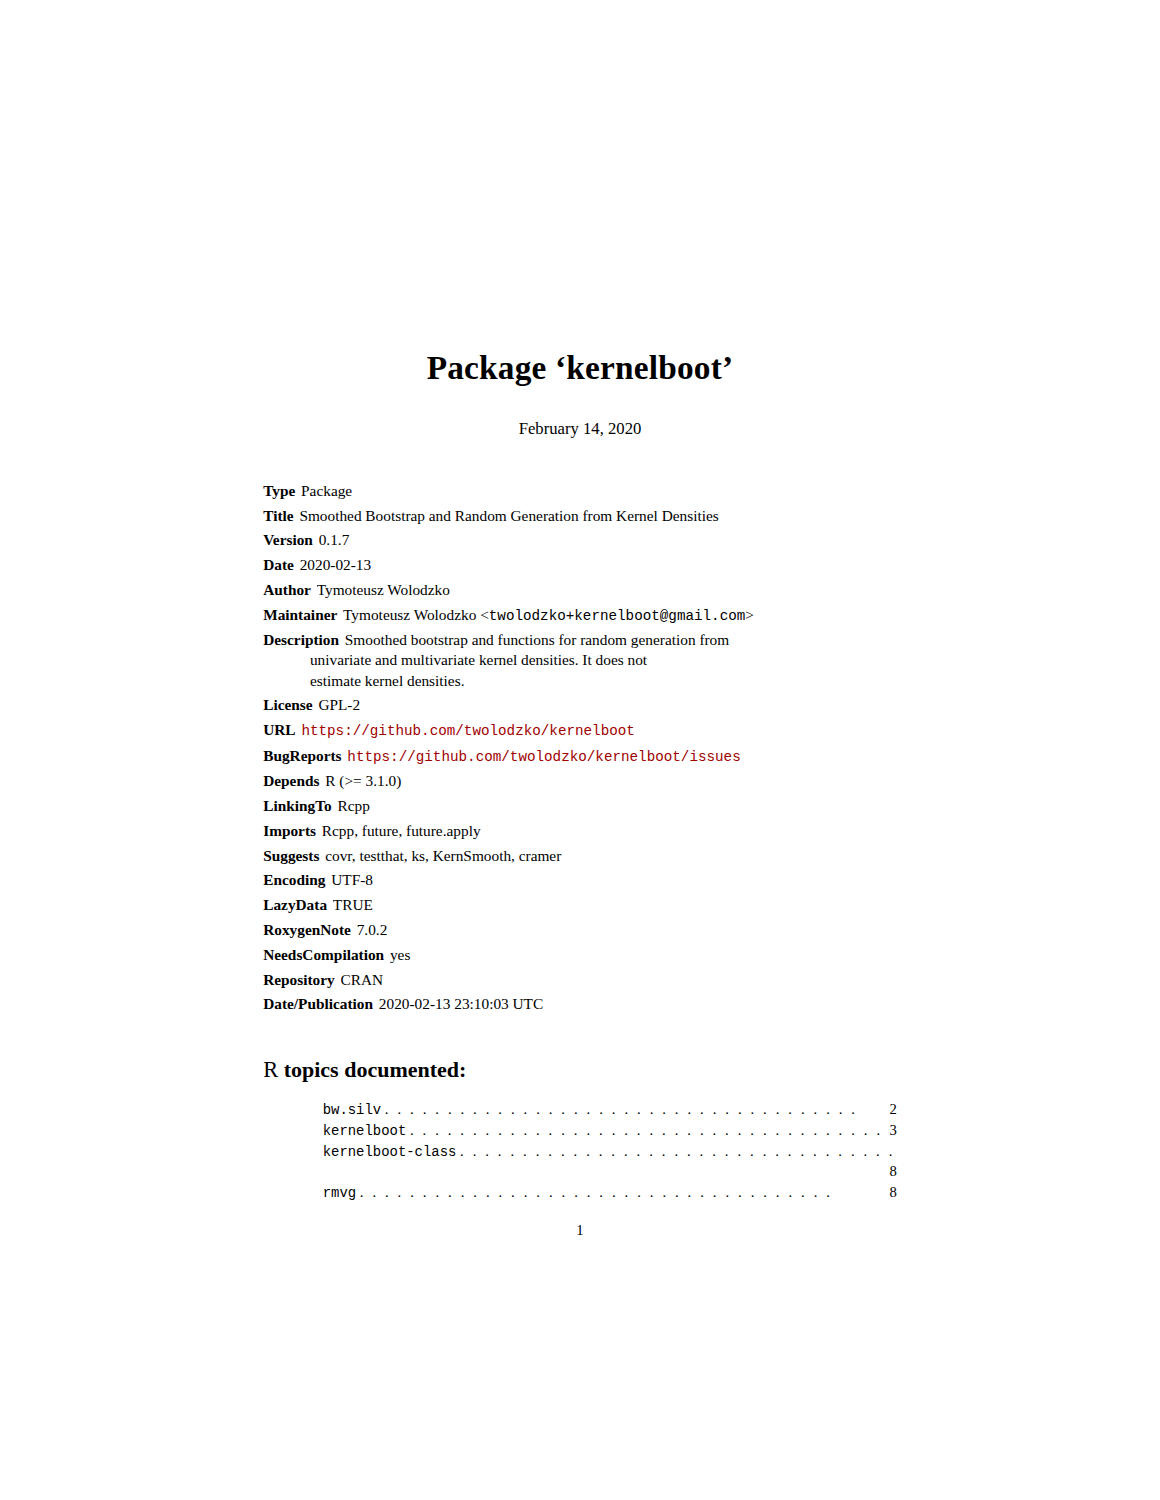Package ‘kernelboot’
February 14, 2020
Type
Package
Title
Smoothed Bootstrap and Random Generation from Kernel Densities
Version
0.1.7
Date
2020-02-13
Author
Tymoteusz Wolodzko
Maintainer
Tymoteusz Wolodzko <twolodzko+kernelboot@gmail.com>
Description
Smoothed bootstrap and functions for random generation from univariate and multivariate kernel densities. It does not estimate kernel densities.
License
GPL-2
URL
https://github.com/twolodzko/kernelboot
BugReports
https://github.com/twolodzko/kernelboot/issues
Depends
R (>= 3.1.0)
LinkingTo
Rcpp
Imports
Rcpp, future, future.apply
Suggests
covr, testthat, ks, KernSmooth, cramer
Encoding
UTF-8
LazyData
TRUE
RoxygenNote
7.0.2
NeedsCompilation
yes
Repository
CRAN
Date/Publication
2020-02-13 23:10:03 UTC
R topics documented:
bw.silv . . . . . . . . . . . . . . . . . . . . . . . . . . . . . . . . . . . . . . . . . . . . . . . . . . . 2
kernelboot . . . . . . . . . . . . . . . . . . . . . . . . . . . . . . . . . . . . . . . . . . . . . . . . . 3
kernelboot-class . . . . . . . . . . . . . . . . . . . . . . . . . . . . . . . . . . . . . . . . . . . 8
rmvg . . . . . . . . . . . . . . . . . . . . . . . . . . . . . . . . . . . . . . . . . . . . . . . . . . . . 8
1